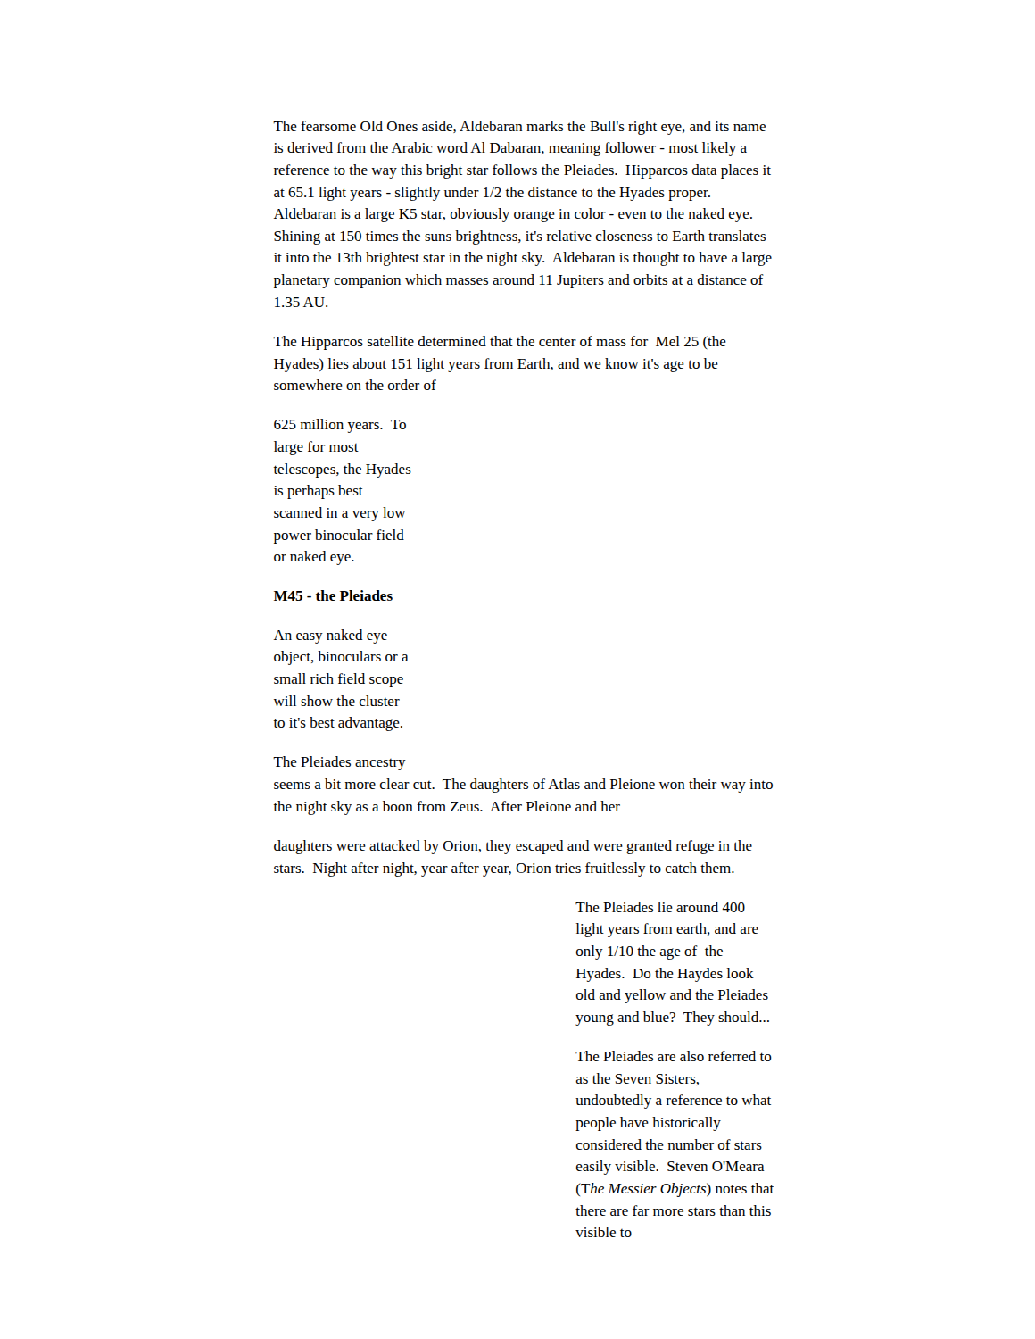The fearsome Old Ones aside, Aldebaran marks the Bull's right eye, and its name is derived from the Arabic word Al Dabaran, meaning follower - most likely a reference to the way this bright star follows the Pleiades. Hipparcos data places it at 65.1 light years - slightly under 1/2 the distance to the Hyades proper. Aldebaran is a large K5 star, obviously orange in color - even to the naked eye. Shining at 150 times the suns brightness, it's relative closeness to Earth translates it into the 13th brightest star in the night sky. Aldebaran is thought to have a large planetary companion which masses around 11 Jupiters and orbits at a distance of 1.35 AU.
The Hipparcos satellite determined that the center of mass for Mel 25 (the Hyades) lies about 151 light years from Earth, and we know it's age to be somewhere on the order of
625 million years. To large for most telescopes, the Hyades is perhaps best scanned in a very low power binocular field or naked eye.
M45 - the Pleiades
An easy naked eye object, binoculars or a small rich field scope will show the cluster to it's best advantage.
The Pleiades ancestry seems a bit more clear cut. The daughters of Atlas and Pleione won their way into the night sky as a boon from Zeus. After Pleione and her
daughters were attacked by Orion, they escaped and were granted refuge in the stars. Night after night, year after year, Orion tries fruitlessly to catch them.
The Pleiades lie around 400 light years from earth, and are only 1/10 the age of the Hyades. Do the Haydes look old and yellow and the Pleiades young and blue? They should...
The Pleiades are also referred to as the Seven Sisters, undoubtedly a reference to what people have historically considered the number of stars easily visible. Steven O'Meara (The Messier Objects) notes that there are far more stars than this visible to